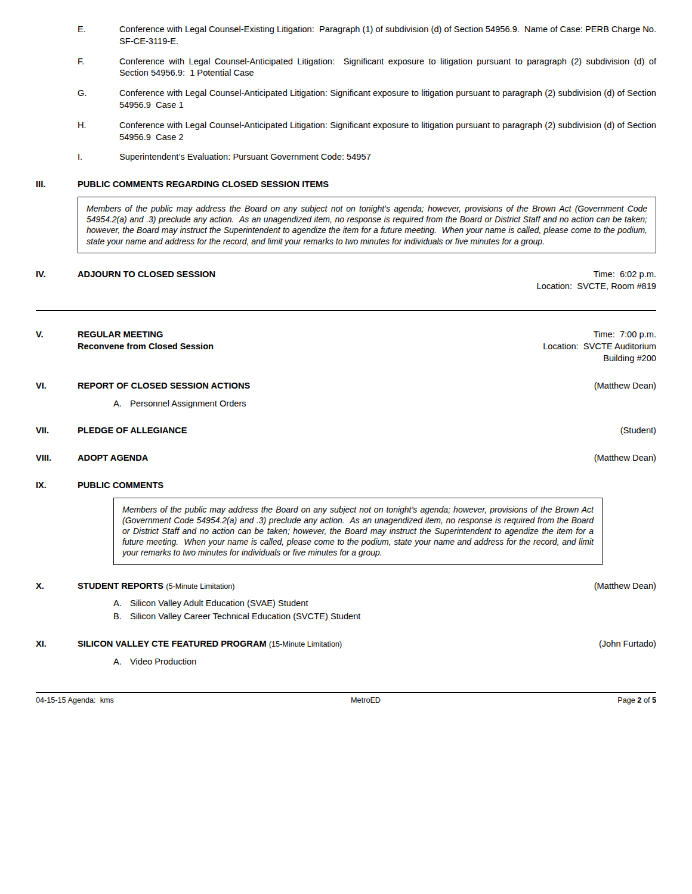E.
Conference with Legal Counsel-Existing Litigation: Paragraph (1) of subdivision (d) of Section 54956.9. Name of Case: PERB Charge No. SF-CE-3119-E.
F.
Conference with Legal Counsel-Anticipated Litigation: Significant exposure to litigation pursuant to paragraph (2) subdivision (d) of Section 54956.9: 1 Potential Case
G.
Conference with Legal Counsel-Anticipated Litigation: Significant exposure to litigation pursuant to paragraph (2) subdivision (d) of Section 54956.9 Case 1
H.
Conference with Legal Counsel-Anticipated Litigation: Significant exposure to litigation pursuant to paragraph (2) subdivision (d) of Section 54956.9 Case 2
I.
Superintendent’s Evaluation: Pursuant Government Code: 54957
III.
PUBLIC COMMENTS REGARDING CLOSED SESSION ITEMS
Members of the public may address the Board on any subject not on tonight’s agenda; however, provisions of the Brown Act (Government Code 54954.2(a) and .3) preclude any action. As an unagendized item, no response is required from the Board or District Staff and no action can be taken; however, the Board may instruct the Superintendent to agendize the item for a future meeting. When your name is called, please come to the podium, state your name and address for the record, and limit your remarks to two minutes for individuals or five minutes for a group.
IV.
ADJOURN TO CLOSED SESSION
Time: 6:02 p.m.
Location: SVCTE, Room #819
V.
REGULAR MEETING
Reconvene from Closed Session
Time: 7:00 p.m.
Location: SVCTE Auditorium
Building #200
VI.
REPORT OF CLOSED SESSION ACTIONS
(Matthew Dean)
A. Personnel Assignment Orders
VII.
PLEDGE OF ALLEGIANCE
(Student)
VIII.
ADOPT AGENDA
(Matthew Dean)
IX.
PUBLIC COMMENTS
Members of the public may address the Board on any subject not on tonight’s agenda; however, provisions of the Brown Act (Government Code 54954.2(a) and .3) preclude any action. As an unagendized item, no response is required from the Board or District Staff and no action can be taken; however, the Board may instruct the Superintendent to agendize the item for a future meeting. When your name is called, please come to the podium, state your name and address for the record, and limit your remarks to two minutes for individuals or five minutes for a group.
X.
STUDENT REPORTS (5-Minute Limitation)
(Matthew Dean)
A. Silicon Valley Adult Education (SVAE) Student
B. Silicon Valley Career Technical Education (SVCTE) Student
XI.
SILICON VALLEY CTE FEATURED PROGRAM (15-Minute Limitation)
(John Furtado)
A. Video Production
04-15-15 Agenda: kms
MetroED
Page 2 of 5